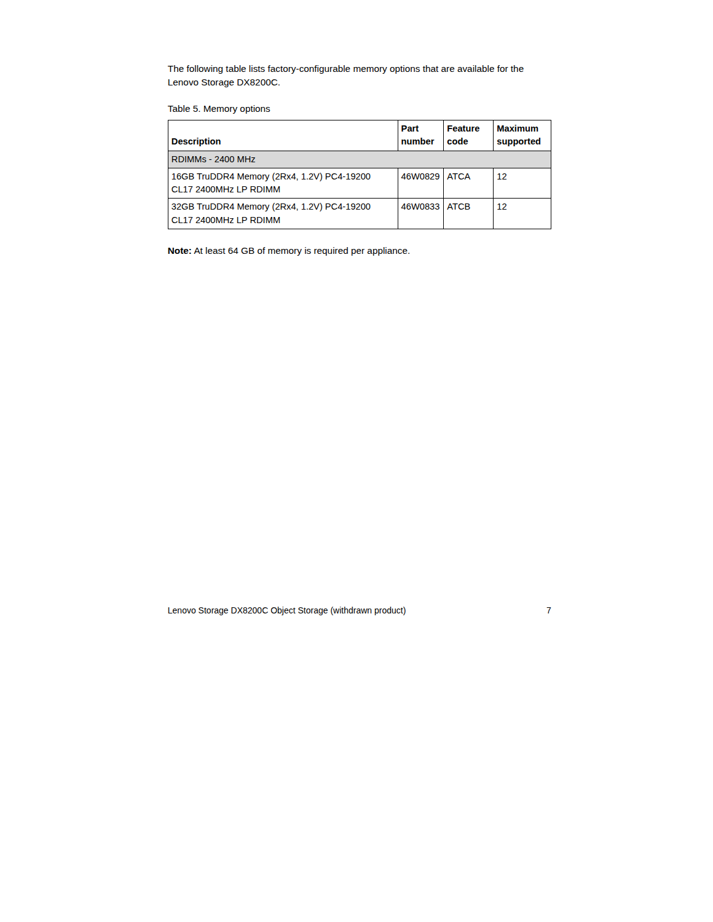The following table lists factory-configurable memory options that are available for the Lenovo Storage DX8200C.
Table 5. Memory options
| Description | Part number | Feature code | Maximum supported |
| --- | --- | --- | --- |
| RDIMMs - 2400 MHz |
| 16GB TruDDR4 Memory (2Rx4, 1.2V) PC4-19200 CL17 2400MHz LP RDIMM | 46W0829 | ATCA | 12 |
| 32GB TruDDR4 Memory (2Rx4, 1.2V) PC4-19200 CL17 2400MHz LP RDIMM | 46W0833 | ATCB | 12 |
Note: At least 64 GB of memory is required per appliance.
Lenovo Storage DX8200C Object Storage (withdrawn product) 7